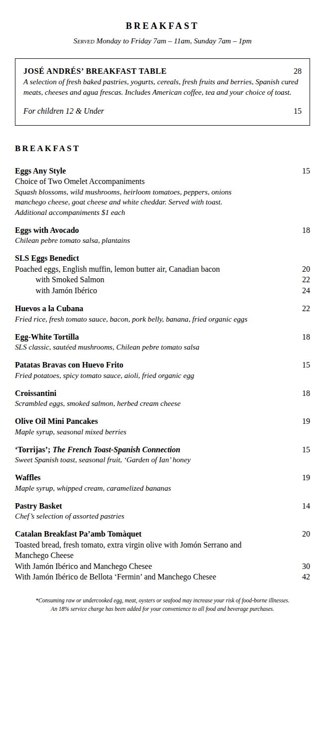BREAKFAST
Served Monday to Friday 7am – 11am, Sunday 7am – 1pm
| JOSÉ ANDRÉS’ BREAKFAST TABLE | 28 |
A selection of fresh baked pastries, yogurts, cereals, fresh fruits and berries, Spanish cured meats, cheeses and agua frescas. Includes American coffee, tea and your choice of toast.
| For children 12 & Under | 15 |
BREAKFAST
| Eggs Any Style Choice of Two Omelet Accompaniments Squash blossoms, wild mushrooms, heirloom tomatoes, peppers, onions manchego cheese, goat cheese and white cheddar. Served with toast. Additional accompaniments $1 each | 15 |
| Eggs with Avocado Chilean pebre tomato salsa, plantains | 18 |
| SLS Eggs Benedict | |
| Poached eggs, English muffin, lemon butter air, Canadian bacon | 20 |
| with Smoked Salmon | 22 |
| with Jamón Ibérico | 24 |
| Huevos a la Cubana Fried rice, fresh tomato sauce, bacon, pork belly, banana, fried organic eggs | 22 |
| Egg-White Tortilla SLS classic, sautéed mushrooms, Chilean pebre tomato salsa | 18 |
| Patatas Bravas con Huevo Frito Fried potatoes, spicy tomato sauce, aioli, fried organic egg | 15 |
| Croissantini Scrambled eggs, smoked salmon, herbed cream cheese | 18 |
| Olive Oil Mini Pancakes Maple syrup, seasonal mixed berries | 19 |
| ‘Torrijas’; The French Toast-Spanish Connection Sweet Spanish toast, seasonal fruit, ‘Garden of Ian’ honey | 15 |
| Waffles Maple syrup, whipped cream, caramelized bananas | 19 |
| Pastry Basket Chef’s selection of assorted pastries | 14 |
| Catalan Breakfast Pa’amb Tomàquet | 20 |
| Toasted bread, fresh tomato, extra virgin olive with Jomón Serrano and Manchego Cheese | |
| With Jamón Ibérico and Manchego Chesee | 30 |
| With Jamón Ibérico de Bellota ‘Fermin’ and Manchego Chesee | 42 |
*Consuming raw or undercooked egg, meat, oysters or seafood may increase your risk of food-borne illnesses.
An 18% service charge has been added for your convenience to all food and beverage purchases.